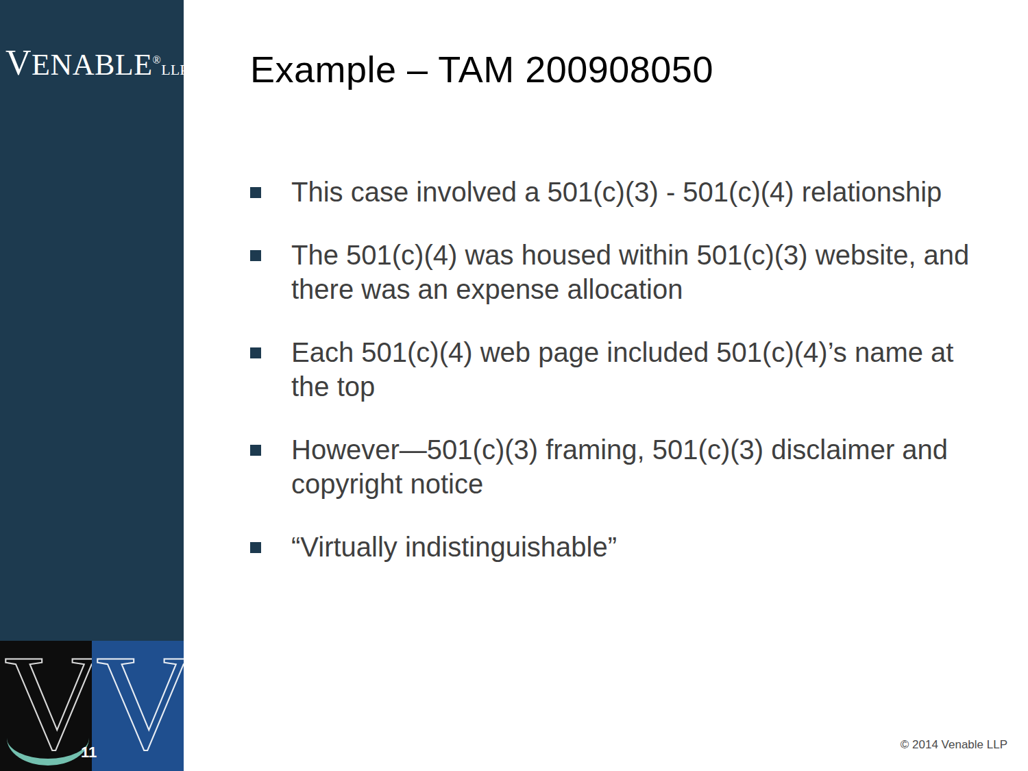VENABLE®LLP
Example – TAM 200908050
This case involved a 501(c)(3) - 501(c)(4) relationship
The 501(c)(4) was housed within 501(c)(3) website, and there was an expense allocation
Each 501(c)(4) web page included 501(c)(4)’s name at the top
However—501(c)(3) framing, 501(c)(3) disclaimer and copyright notice
“Virtually indistinguishable”
V
V
11
© 2014 Venable LLP